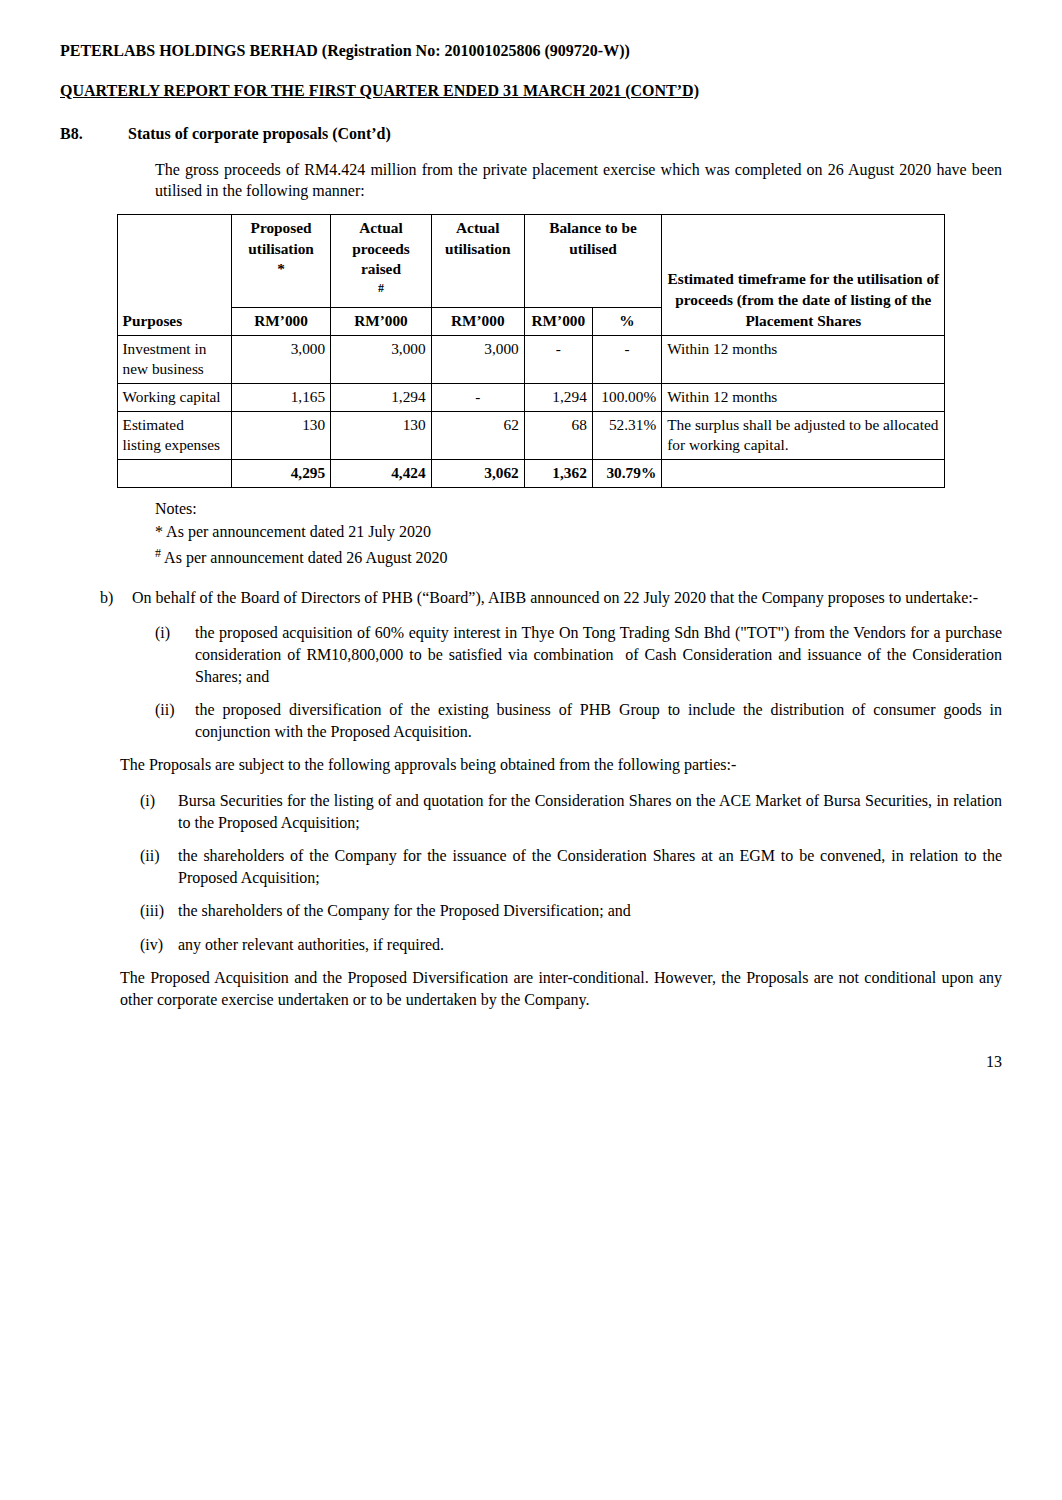PETERLABS HOLDINGS BERHAD (Registration No: 201001025806 (909720-W))
QUARTERLY REPORT FOR THE FIRST QUARTER ENDED 31 MARCH 2021 (CONT’D)
B8. Status of corporate proposals (Cont’d)
The gross proceeds of RM4.424 million from the private placement exercise which was completed on 26 August 2020 have been utilised in the following manner:
| Purposes | Proposed utilisation * | Actual proceeds raised # | Actual utilisation | Balance to be utilised | Estimated timeframe for the utilisation of proceeds (from the date of listing of the Placement Shares |
| --- | --- | --- | --- | --- | --- |
| RM’000 | RM’000 | RM’000 | RM’000 | % |
| Investment in new business | 3,000 | 3,000 | 3,000 | - | - | Within 12 months |
| Working capital | 1,165 | 1,294 | - | 1,294 | 100.00% | Within 12 months |
| Estimated listing expenses | 130 | 130 | 62 | 68 | 52.31% | The surplus shall be adjusted to be allocated for working capital. |
| | 4,295 | 4,424 | 3,062 | 1,362 | 30.79% | |
Notes:
* As per announcement dated 21 July 2020
# As per announcement dated 26 August 2020
b) On behalf of the Board of Directors of PHB (“Board”), AIBB announced on 22 July 2020 that the Company proposes to undertake:-
(i) the proposed acquisition of 60% equity interest in Thye On Tong Trading Sdn Bhd ("TOT") from the Vendors for a purchase consideration of RM10,800,000 to be satisfied via combination of Cash Consideration and issuance of the Consideration Shares; and
(ii) the proposed diversification of the existing business of PHB Group to include the distribution of consumer goods in conjunction with the Proposed Acquisition.
The Proposals are subject to the following approvals being obtained from the following parties:-
(i) Bursa Securities for the listing of and quotation for the Consideration Shares on the ACE Market of Bursa Securities, in relation to the Proposed Acquisition;
(ii) the shareholders of the Company for the issuance of the Consideration Shares at an EGM to be convened, in relation to the Proposed Acquisition;
(iii) the shareholders of the Company for the Proposed Diversification; and
(iv) any other relevant authorities, if required.
The Proposed Acquisition and the Proposed Diversification are inter-conditional. However, the Proposals are not conditional upon any other corporate exercise undertaken or to be undertaken by the Company.
13